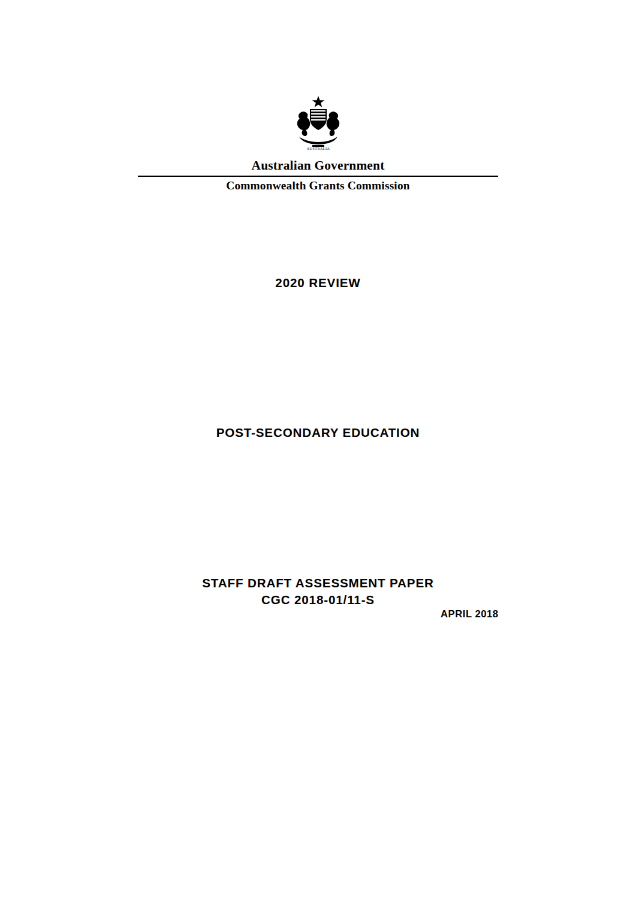AUSTRALIA
Australian Government
Commonwealth Grants Commission
2020 REVIEW
POST-SECONDARY EDUCATION
STAFF DRAFT ASSESSMENT PAPER
CGC 2018-01/11-S
APRIL 2018